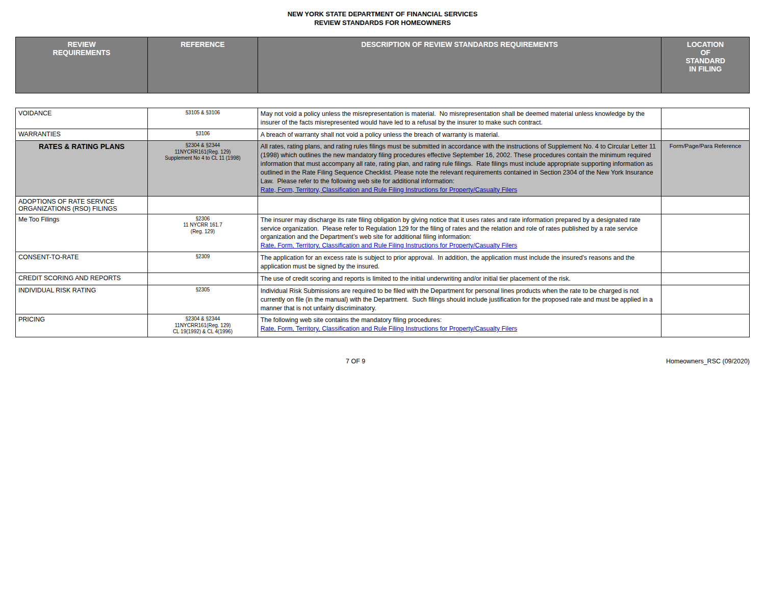NEW YORK STATE DEPARTMENT OF FINANCIAL SERVICES
REVIEW STANDARDS FOR HOMEOWNERS
| REVIEW REQUIREMENTS | REFERENCE | DESCRIPTION OF REVIEW STANDARDS REQUIREMENTS | LOCATION OF STANDARD IN FILING |
| --- | --- | --- | --- |
| VOIDANCE | §3105 & §3106 | May not void a policy unless the misrepresentation is material. No misrepresentation shall be deemed material unless knowledge by the insurer of the facts misrepresented would have led to a refusal by the insurer to make such contract. | |
| WARRANTIES | §3106 | A breach of warranty shall not void a policy unless the breach of warranty is material. | |
| RATES & RATING PLANS | §2304 & §2344 11NYCRR161(Reg. 129) Supplement No 4 to CL 11 (1998) | All rates, rating plans, and rating rules filings must be submitted in accordance with the instructions of Supplement No. 4 to Circular Letter 11 (1998) which outlines the new mandatory filing procedures effective September 16, 2002. These procedures contain the minimum required information that must accompany all rate, rating plan, and rating rule filings. Rate filings must include appropriate supporting information as outlined in the Rate Filing Sequence Checklist. Please note the relevant requirements contained in Section 2304 of the New York Insurance Law. Please refer to the following web site for additional information: Rate, Form, Territory, Classification and Rule Filing Instructions for Property/Casualty Filers | Form/Page/Para Reference |
| ADOPTIONS OF RATE SERVICE ORGANIZATIONS (RSO) FILINGS | | | |
| Me Too Filings | §2306 11 NYCRR 161.7 (Reg. 129) | The insurer may discharge its rate filing obligation by giving notice that it uses rates and rate information prepared by a designated rate service organization. Please refer to Regulation 129 for the filing of rates and the relation and role of rates published by a rate service organization and the Department’s web site for additional filing information: Rate, Form, Territory, Classification and Rule Filing Instructions for Property/Casualty Filers | |
| CONSENT-TO-RATE | §2309 | The application for an excess rate is subject to prior approval. In addition, the application must include the insured's reasons and the application must be signed by the insured. | |
| CREDIT SCORING AND REPORTS | | The use of credit scoring and reports is limited to the initial underwriting and/or initial tier placement of the risk. | |
| INDIVIDUAL RISK RATING | §2305 | Individual Risk Submissions are required to be filed with the Department for personal lines products when the rate to be charged is not currently on file (in the manual) with the Department. Such filings should include justification for the proposed rate and must be applied in a manner that is not unfairly discriminatory. | |
| PRICING | §2304 & §2344 11NYCRR161(Reg. 129) CL 19(1992) & CL 4(1996) | The following web site contains the mandatory filing procedures: Rate, Form, Territory, Classification and Rule Filing Instructions for Property/Casualty Filers | |
7 OF 9
Homeowners_RSC (09/2020)